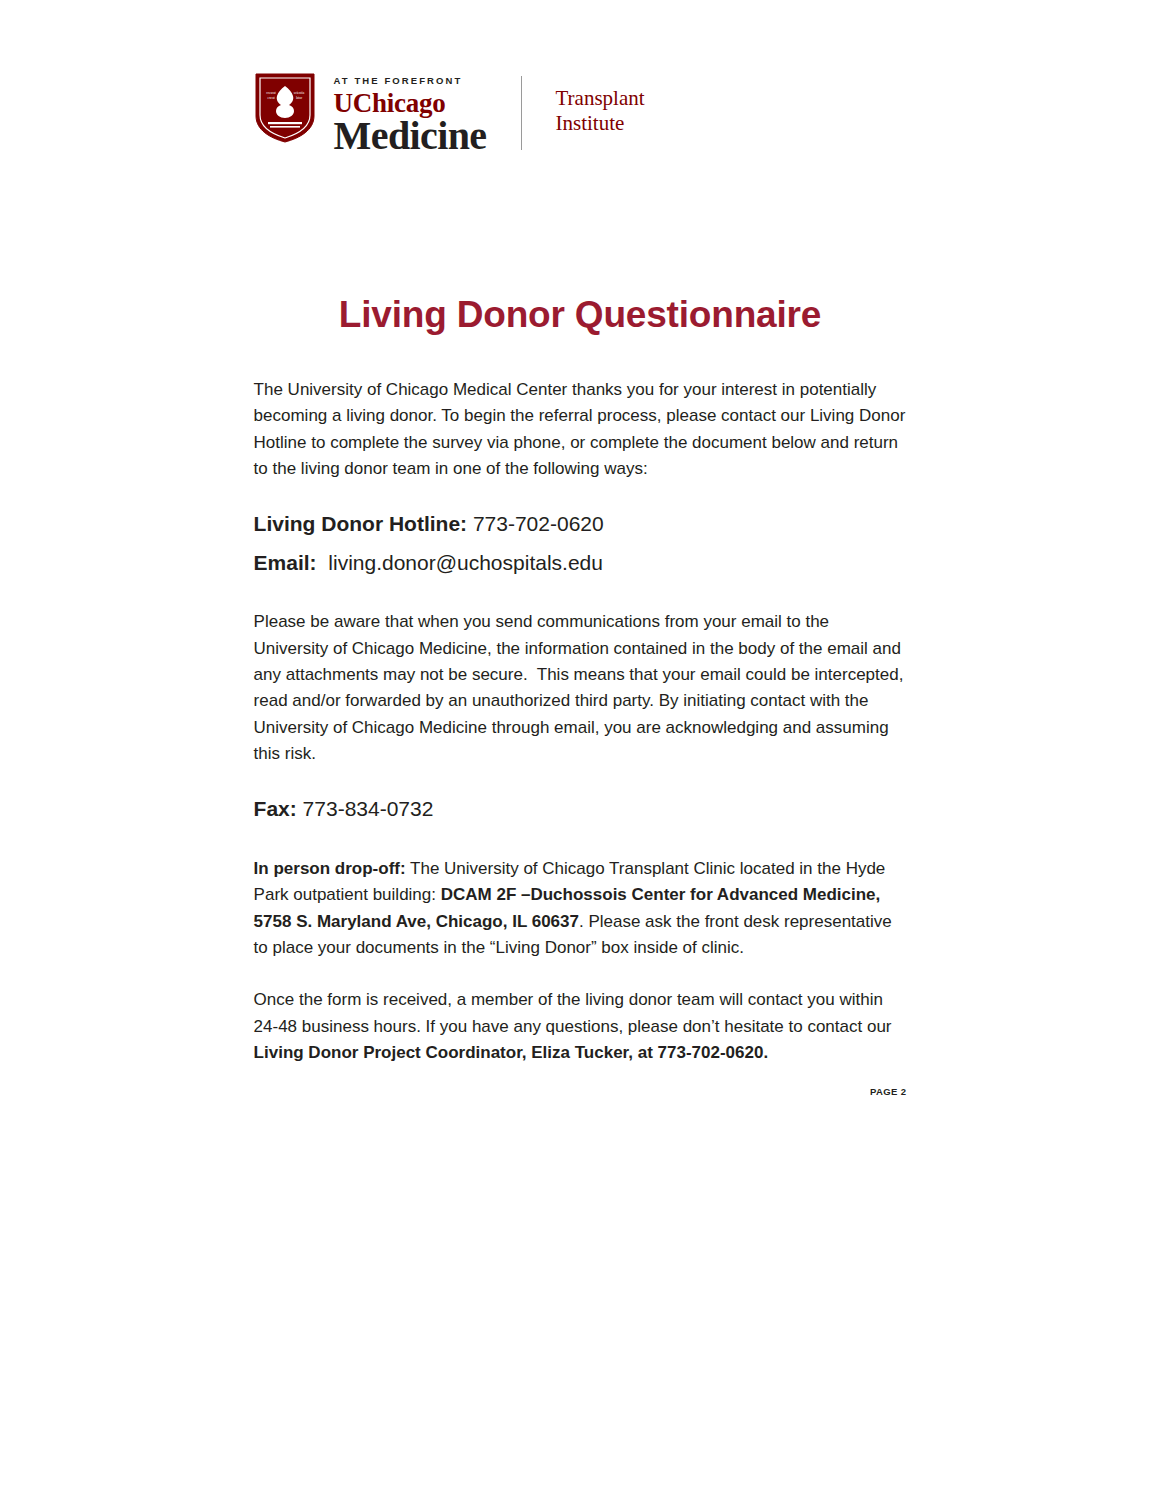crescat vita scientia excat latur
At the Forefront
UChicago
Medicine
Transplant
Institute
Living Donor Questionnaire
The University of Chicago Medical Center thanks you for your interest in potentially becoming a living donor. To begin the referral process, please contact our Living Donor Hotline to complete the survey via phone, or complete the document below and return to the living donor team in one of the following ways:
Living Donor Hotline: 773-702-0620
Email: living.donor@uchospitals.edu
Please be aware that when you send communications from your email to the University of Chicago Medicine, the information contained in the body of the email and any attachments may not be secure. This means that your email could be intercepted, read and/or forwarded by an unauthorized third party. By initiating contact with the University of Chicago Medicine through email, you are acknowledging and assuming this risk.
Fax: 773-834-0732
In person drop-off: The University of Chicago Transplant Clinic located in the Hyde Park outpatient building: DCAM 2F –Duchossois Center for Advanced Medicine, 5758 S. Maryland Ave, Chicago, IL 60637. Please ask the front desk representative to place your documents in the “Living Donor” box inside of clinic.
Once the form is received, a member of the living donor team will contact you within 24-48 business hours. If you have any questions, please don’t hesitate to contact our Living Donor Project Coordinator, Eliza Tucker, at 773-702-0620.
PAGE 2